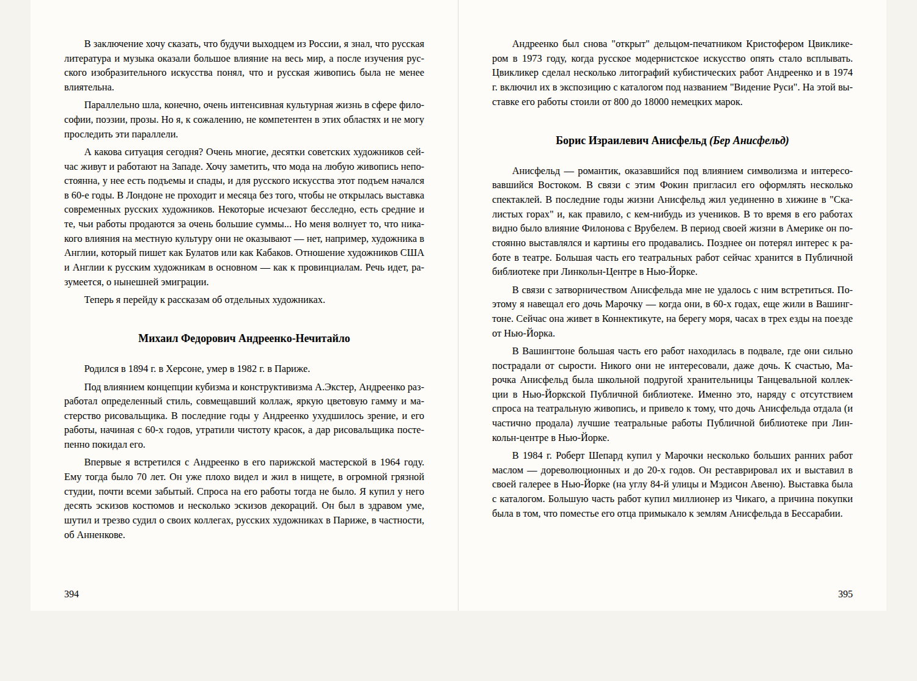В заключение хочу сказать, что будучи выходцем из России, я знал, что русская литература и музыка оказали большое влияние на весь мир, а после изучения русского изобразительного искусства понял, что и русская живопись была не менее влиятельна.
Параллельно шла, конечно, очень интенсивная культурная жизнь в сфере философии, поэзии, прозы. Но я, к сожалению, не компетентен в этих областях и не могу проследить эти параллели.
А какова ситуация сегодня? Очень многие, десятки советских художников сейчас живут и работают на Западе. Хочу заметить, что мода на любую живопись непостоянна, у нее есть подъемы и спады, и для русского искусства этот подъем начался в 60-е годы. В Лондоне не проходит и месяца без того, чтобы не открылась выставка современных русских художников. Некоторые исчезают бесследно, есть средние и те, чьи работы продаются за очень большие суммы... Но меня волнует то, что никакого влияния на местную культуру они не оказывают — нет, например, художника в Англии, который пишет как Булатов или как Кабаков. Отношение художников США и Англии к русским художникам в основном — как к провинциалам. Речь идет, разумеется, о нынешней эмиграции.
Теперь я перейду к рассказам об отдельных художниках.
Михаил Федорович Андреенко-Нечитайло
Родился в 1894 г. в Херсоне, умер в 1982 г. в Париже.
Под влиянием концепции кубизма и конструктивизма А.Экстер, Андреенко разработал определенный стиль, совмещавший коллаж, яркую цветовую гамму и мастерство рисовальщика. В последние годы у Андреенко ухудшилось зрение, и его работы, начиная с 60-х годов, утратили чистоту красок, а дар рисовальщика постепенно покидал его.
Впервые я встретился с Андреенко в его парижской мастерской в 1964 году. Ему тогда было 70 лет. Он уже плохо видел и жил в нищете, в огромной грязной студии, почти всеми забытый. Спроса на его работы тогда не было. Я купил у него десять эскизов костюмов и несколько эскизов декораций. Он был в здравом уме, шутил и трезво судил о своих коллегах, русских художниках в Париже, в частности, об Анненкове.
394
Андреенко был снова "открыт" дельцом-печатником Кристофером Цвикликером в 1973 году, когда русское модернистское искусство опять стало всплывать. Цвикликер сделал несколько литографий кубистических работ Андреенко и в 1974 г. включил их в экспозицию с каталогом под названием "Видение Руси". На этой выставке его работы стоили от 800 до 18000 немецких марок.
Борис Израилевич Анисфельд (Бер Анисфельд)
Анисфельд — романтик, оказавшийся под влиянием символизма и интересовавшийся Востоком. В связи с этим Фокин пригласил его оформлять несколько спектаклей. В последние годы жизни Анисфельд жил уединенно в хижине в "Скалистых горах" и, как правило, с кем-нибудь из учеников. В то время в его работах видно было влияние Филонова с Врубелем. В период своей жизни в Америке он постоянно выставлялся и картины его продавались. Позднее он потерял интерес к работе в театре. Большая часть его театральных работ сейчас хранится в Публичной библиотеке при Линкольн-Центре в Нью-Йорке.
В связи с затворничеством Анисфельда мне не удалось с ним встретиться. Поэтому я навещал его дочь Марочку — когда они, в 60-х годах, еще жили в Вашингтоне. Сейчас она живет в Коннектикуте, на берегу моря, часах в трех езды на поезде от Нью-Йорка.
В Вашингтоне большая часть его работ находилась в подвале, где они сильно пострадали от сырости. Никого они не интересовали, даже дочь. К счастью, Марочка Анисфельд была школьной подругой хранительницы Танцевальной коллекции в Нью-Йоркской Публичной библиотеке. Именно это, наряду с отсутствием спроса на театральную живопись, и привело к тому, что дочь Анисфельда отдала (и частично продала) лучшие театральные работы Публичной библиотеке при Линкольн-центре в Нью-Йорке.
В 1984 г. Роберт Шепард купил у Марочки несколько больших ранних работ маслом — дореволюционных и до 20-х годов. Он реставрировал их и выставил в своей галерее в Нью-Йорке (на углу 84-й улицы и Мэдисон Авеню). Выставка была с каталогом. Большую часть работ купил миллионер из Чикаго, а причина покупки была в том, что поместье его отца примыкало к землям Анисфельда в Бессарабии.
395